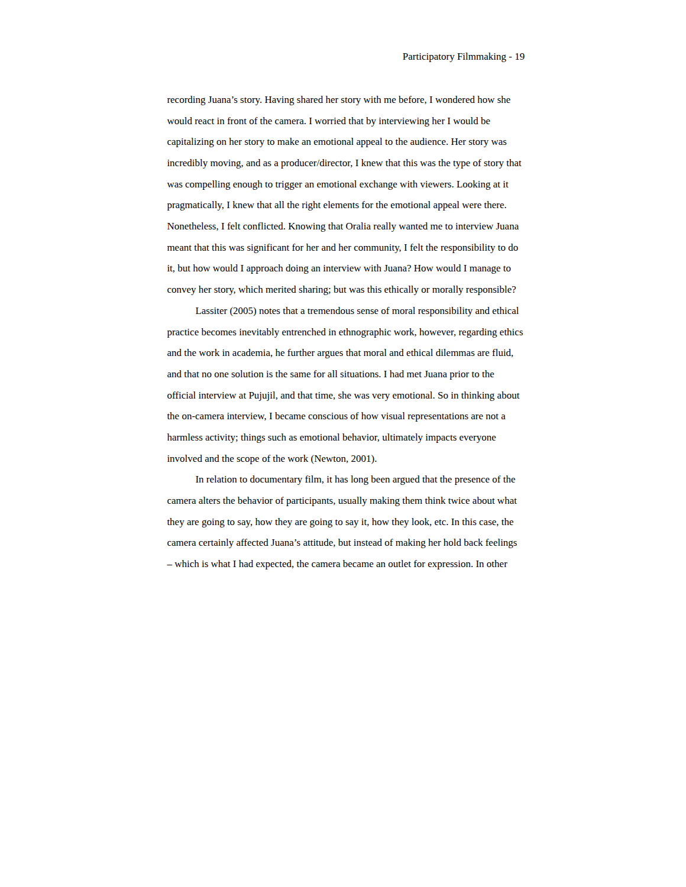Participatory Filmmaking - 19
recording Juana’s story. Having shared her story with me before, I wondered how she would react in front of the camera. I worried that by interviewing her I would be capitalizing on her story to make an emotional appeal to the audience. Her story was incredibly moving, and as a producer/director, I knew that this was the type of story that was compelling enough to trigger an emotional exchange with viewers. Looking at it pragmatically, I knew that all the right elements for the emotional appeal were there. Nonetheless, I felt conflicted. Knowing that Oralia really wanted me to interview Juana meant that this was significant for her and her community, I felt the responsibility to do it, but how would I approach doing an interview with Juana? How would I manage to convey her story, which merited sharing; but was this ethically or morally responsible?
Lassiter (2005) notes that a tremendous sense of moral responsibility and ethical practice becomes inevitably entrenched in ethnographic work, however, regarding ethics and the work in academia, he further argues that moral and ethical dilemmas are fluid, and that no one solution is the same for all situations. I had met Juana prior to the official interview at Pujujil, and that time, she was very emotional. So in thinking about the on-camera interview, I became conscious of how visual representations are not a harmless activity; things such as emotional behavior, ultimately impacts everyone involved and the scope of the work (Newton, 2001).
In relation to documentary film, it has long been argued that the presence of the camera alters the behavior of participants, usually making them think twice about what they are going to say, how they are going to say it, how they look, etc. In this case, the camera certainly affected Juana’s attitude, but instead of making her hold back feelings – which is what I had expected, the camera became an outlet for expression. In other